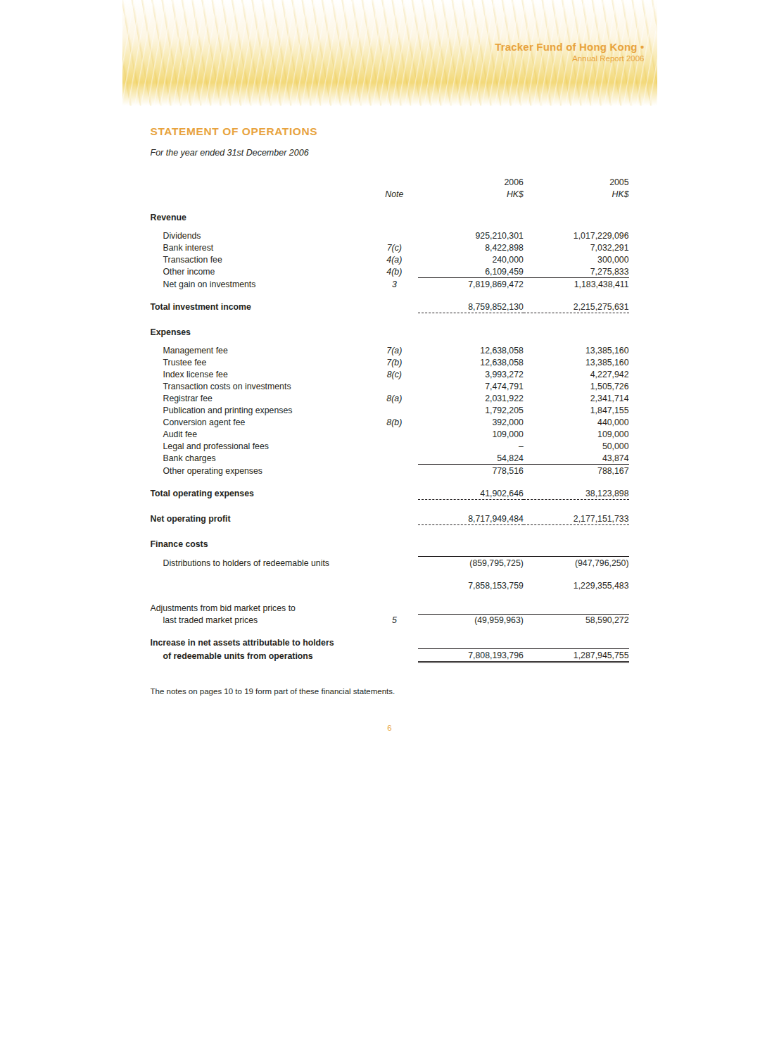Tracker Fund of Hong Kong •
Annual Report 2006
STATEMENT OF OPERATIONS
For the year ended 31st December 2006
| | | 2006 | 2005 |
| | Note | HK$ | HK$ |
| Revenue | | | |
| Dividends | | 925,210,301 | 1,017,229,096 |
| Bank interest | 7(c) | 8,422,898 | 7,032,291 |
| Transaction fee | 4(a) | 240,000 | 300,000 |
| Other income | 4(b) | 6,109,459 | 7,275,833 |
| Net gain on investments | 3 | 7,819,869,472 | 1,183,438,411 |
| Total investment income | | 8,759,852,130 | 2,215,275,631 |
| Expenses | | | |
| Management fee | 7(a) | 12,638,058 | 13,385,160 |
| Trustee fee | 7(b) | 12,638,058 | 13,385,160 |
| Index license fee | 8(c) | 3,993,272 | 4,227,942 |
| Transaction costs on investments | | 7,474,791 | 1,505,726 |
| Registrar fee | 8(a) | 2,031,922 | 2,341,714 |
| Publication and printing expenses | | 1,792,205 | 1,847,155 |
| Conversion agent fee | 8(b) | 392,000 | 440,000 |
| Audit fee | | 109,000 | 109,000 |
| Legal and professional fees | | – | 50,000 |
| Bank charges | | 54,824 | 43,874 |
| Other operating expenses | | 778,516 | 788,167 |
| Total operating expenses | | 41,902,646 | 38,123,898 |
| Net operating profit | | 8,717,949,484 | 2,177,151,733 |
| Finance costs | | | |
| Distributions to holders of redeemable units | | (859,795,725) | (947,796,250) |
| | | 7,858,153,759 | 1,229,355,483 |
| Adjustments from bid market prices to | | | |
| last traded market prices | 5 | (49,959,963) | 58,590,272 |
| Increase in net assets attributable to holders | | | |
| of redeemable units from operations | | 7,808,193,796 | 1,287,945,755 |
The notes on pages 10 to 19 form part of these financial statements.
6